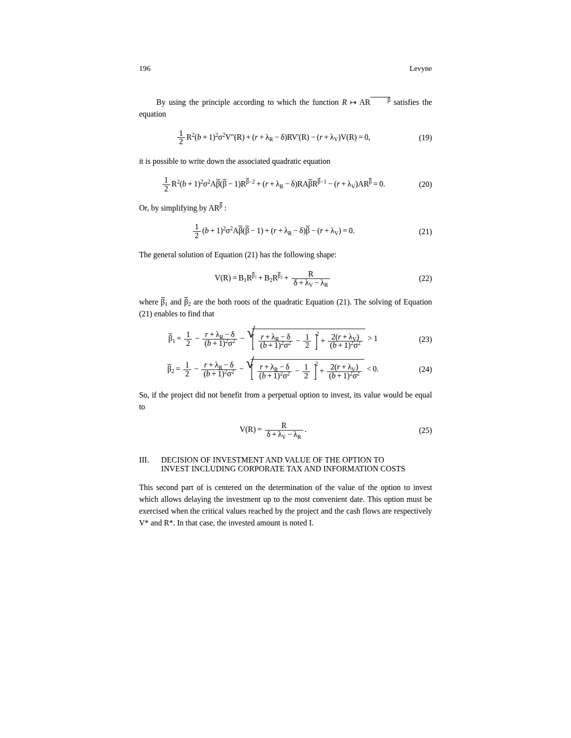196 Levyne
By using the principle according to which the function R ↦ ARβ satisfies the equation
12 R2(b + 1)2σ2V"(R) + (r + λR − δ)RV'(R) − (r + λV)V(R) = 0,
(19)
it is possible to write down the associated quadratic equation
12 R2(b + 1)2σ2Aβ(β − 1)Rβ−2 + (r + λR − δ)RA βRβ−1 − (r + λV)ARβ = 0.
(20)
Or, by simplifying by ARβ :
12(b + 1)2σ2Aβ(β − 1) + (r + λR − δ)β − (r + λV) = 0.
(21)
The general solution of Equation (21) has the following shape:
V(R) = B1Rβ1 + B2Rβ2 + Rδ + λV − λR
(22)
where β1 and β2 are the both roots of the quadratic Equation (21). The solving of Equation (21) enables to find that
β1 = 12 − r + λR − δ(b + 1)2σ2 − r + λR − δ(b + 1)2σ2 − 122 + 2(r + λV)(b + 1)2σ2 > 1
(23)
β2 = 12 − r + λR − δ(b + 1)2σ2 − r + λR − δ(b + 1)2σ2 − 122 + 2(r + λV)(b + 1)2σ2 < 0.
(24)
So, if the project did not benefit from a perpetual option to invest, its value would be equal to
V(R) = Rδ + λV − λR.
(25)
III. DECISION OF INVESTMENT AND VALUE OF THE OPTION TO INVEST INCLUDING CORPORATE TAX AND INFORMATION COSTS
This second part of is centered on the determination of the value of the option to invest which allows delaying the investment up to the most convenient date. This option must be exercised when the critical values reached by the project and the cash flows are respectively V* and R*. In that case, the invested amount is noted I.